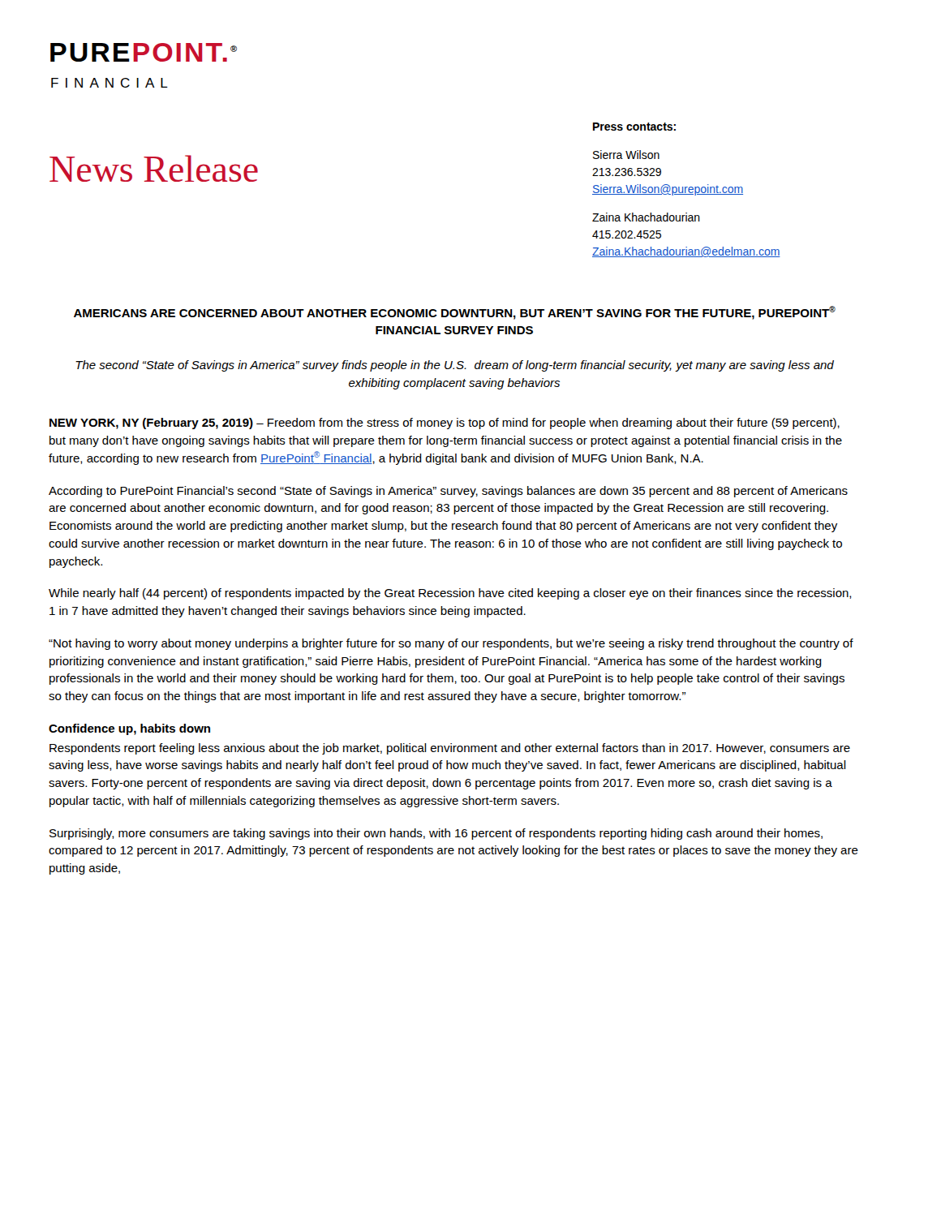PURE POINT.®
FINANCIAL
News Release
Press contacts:
Sierra Wilson
213.236.5329
Sierra.Wilson@purepoint.com
Zaina Khachadourian
415.202.4525
Zaina.Khachadourian@edelman.com
Americans are concerned about another economic downturn, but aren’t saving for the future, PurePoint® Financial survey finds
The second “State of Savings in America” survey finds people in the U.S. dream of long-term financial security, yet many are saving less and exhibiting complacent saving behaviors
NEW YORK, NY (February 25, 2019) – Freedom from the stress of money is top of mind for people when dreaming about their future (59 percent), but many don’t have ongoing savings habits that will prepare them for long-term financial success or protect against a potential financial crisis in the future, according to new research from PurePoint® Financial, a hybrid digital bank and division of MUFG Union Bank, N.A.
According to PurePoint Financial’s second “State of Savings in America” survey, savings balances are down 35 percent and 88 percent of Americans are concerned about another economic downturn, and for good reason; 83 percent of those impacted by the Great Recession are still recovering. Economists around the world are predicting another market slump, but the research found that 80 percent of Americans are not very confident they could survive another recession or market downturn in the near future. The reason: 6 in 10 of those who are not confident are still living paycheck to paycheck.
While nearly half (44 percent) of respondents impacted by the Great Recession have cited keeping a closer eye on their finances since the recession, 1 in 7 have admitted they haven’t changed their savings behaviors since being impacted.
“Not having to worry about money underpins a brighter future for so many of our respondents, but we’re seeing a risky trend throughout the country of prioritizing convenience and instant gratification,” said Pierre Habis, president of PurePoint Financial. “America has some of the hardest working professionals in the world and their money should be working hard for them, too. Our goal at PurePoint is to help people take control of their savings so they can focus on the things that are most important in life and rest assured they have a secure, brighter tomorrow.”
Confidence up, habits down
Respondents report feeling less anxious about the job market, political environment and other external factors than in 2017. However, consumers are saving less, have worse savings habits and nearly half don’t feel proud of how much they’ve saved. In fact, fewer Americans are disciplined, habitual savers. Forty-one percent of respondents are saving via direct deposit, down 6 percentage points from 2017. Even more so, crash diet saving is a popular tactic, with half of millennials categorizing themselves as aggressive short-term savers.
Surprisingly, more consumers are taking savings into their own hands, with 16 percent of respondents reporting hiding cash around their homes, compared to 12 percent in 2017. Admittingly, 73 percent of respondents are not actively looking for the best rates or places to save the money they are putting aside,